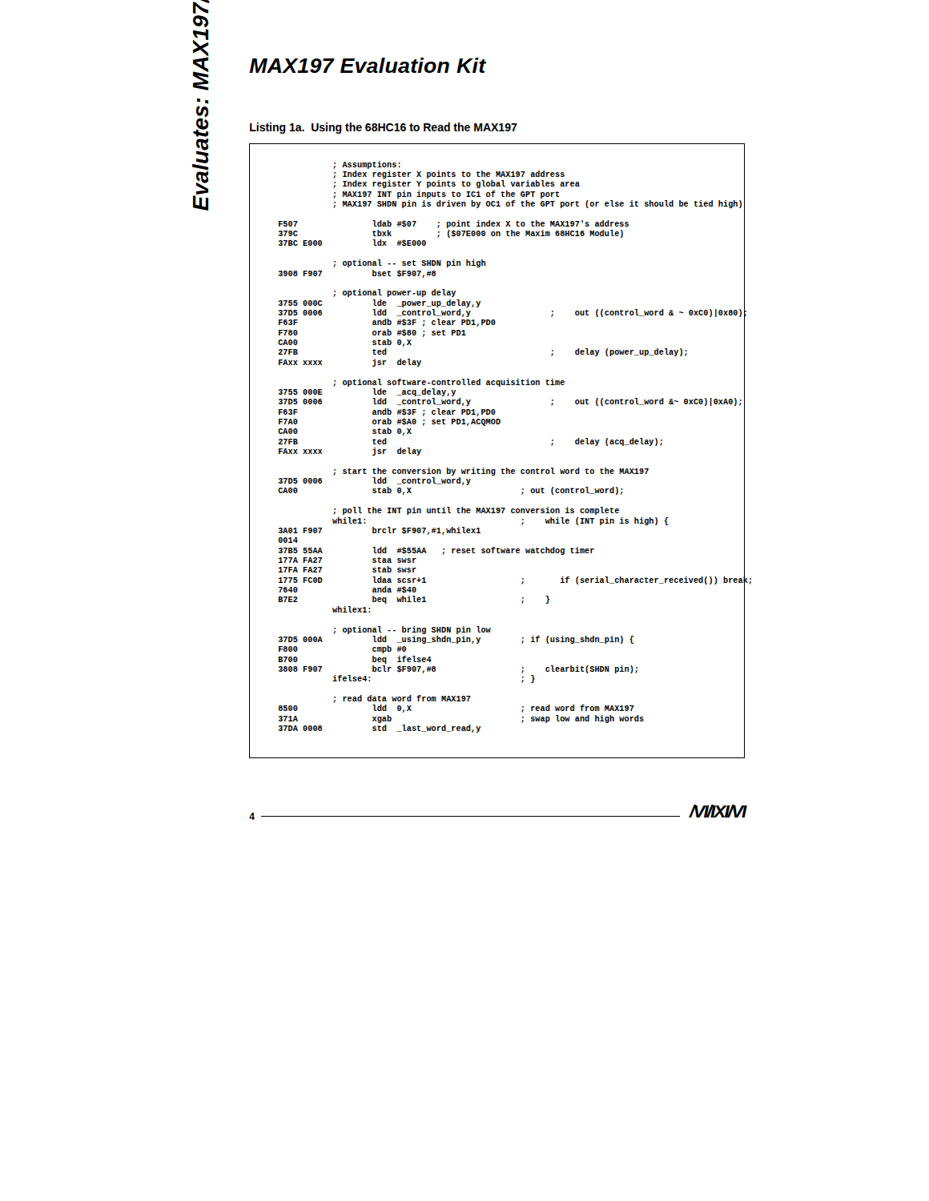Evaluates: MAX197/MAX199
MAX197 Evaluation Kit
Listing 1a. Using the 68HC16 to Read the MAX197
            ; Assumptions:
            ; Index register X points to the MAX197 address
            ; Index register Y points to global variables area
            ; MAX197 INT pin inputs to IC1 of the GPT port
            ; MAX197 SHDN pin is driven by OC1 of the GPT port (or else it should be tied high)

 F507               ldab #$07    ; point index X to the MAX197's address
 379C               tbxk         ; ($07E000 on the Maxim 68HC16 Module)
 37BC E000          ldx  #$E000

            ; optional -- set SHDN pin high
 3908 F907          bset $F907,#8

            ; optional power-up delay
 3755 000C          lde  _power_up_delay,y
 37D5 0006          ldd  _control_word,y                ;    out ((control_word & ~ 0xC0)|0x80);
 F63F               andb #$3F ; clear PD1,PD0
 F780               orab #$80 ; set PD1
 CA00               stab 0,X
 27FB               ted                                 ;    delay (power_up_delay);
 FAxx xxxx          jsr  delay

            ; optional software-controlled acquisition time
 3755 000E          lde  _acq_delay,y
 37D5 0006          ldd  _control_word,y                ;    out ((control_word &~ 0xC0)|0xA0);
 F63F               andb #$3F ; clear PD1,PD0
 F7A0               orab #$A0 ; set PD1,ACQMOD
 CA00               stab 0,X
 27FB               ted                                 ;    delay (acq_delay);
 FAxx xxxx          jsr  delay

            ; start the conversion by writing the control word to the MAX197
 37D5 0006          ldd  _control_word,y
 CA00               stab 0,X                      ; out (control_word);

            ; poll the INT pin until the MAX197 conversion is complete
            while1:                               ;    while (INT pin is high) {
 3A01 F907          brclr $F907,#1,whilex1
 0014
 37B5 55AA          ldd  #$55AA   ; reset software watchdog timer
 177A FA27          staa swsr
 17FA FA27          stab swsr
 1775 FC0D          ldaa scsr+1                   ;       if (serial_character_received()) break;
 7640               anda #$40
 B7E2               beq  while1                   ;    }
            whilex1:

            ; optional -- bring SHDN pin low
 37D5 000A          ldd  _using_shdn_pin,y        ; if (using_shdn_pin) {
 F800               cmpb #0
 B700               beq  ifelse4
 3808 F907          bclr $F907,#8                 ;    clearbit(SHDN pin);
            ifelse4:                              ; }

            ; read data word from MAX197
 8500               ldd  0,X                      ; read word from MAX197
 371A               xgab                          ; swap low and high words
 37DA 0008          std  _last_word_read,y
4 /VI/IXI/VI